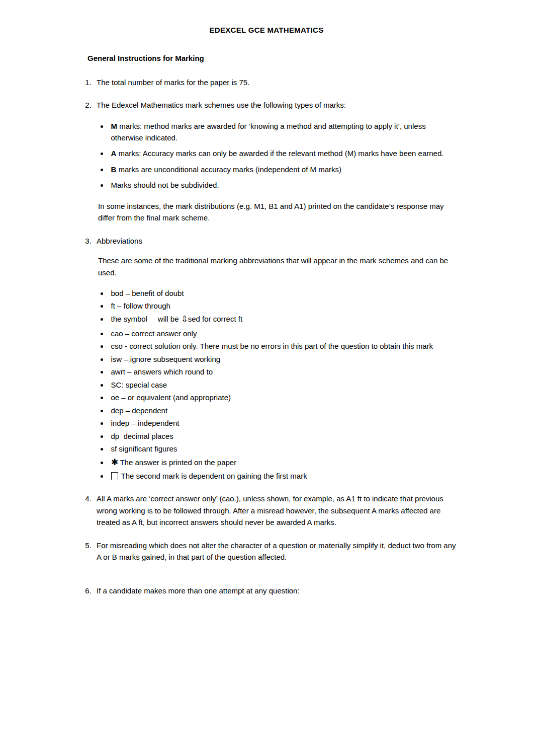EDEXCEL GCE MATHEMATICS
General Instructions for Marking
The total number of marks for the paper is 75.
The Edexcel Mathematics mark schemes use the following types of marks:
M marks: method marks are awarded for ‘knowing a method and attempting to apply it’, unless otherwise indicated.
A marks: Accuracy marks can only be awarded if the relevant method (M) marks have been earned.
B marks are unconditional accuracy marks (independent of M marks)
Marks should not be subdivided.
In some instances, the mark distributions (e.g. M1, B1 and A1) printed on the candidate’s response may differ from the final mark scheme.
Abbreviations
These are some of the traditional marking abbreviations that will appear in the mark schemes and can be used.
bod – benefit of doubt
ft – follow through
the symbol will be ⇩sed for correct ft
cao – correct answer only
cso - correct solution only. There must be no errors in this part of the question to obtain this mark
isw – ignore subsequent working
awrt – answers which round to
SC: special case
oe – or equivalent (and appropriate)
dep – dependent
indep – independent
dp decimal places
sf significant figures
✱ The answer is printed on the paper
The second mark is dependent on gaining the first mark
All A marks are ‘correct answer only’ (cao.), unless shown, for example, as A1 ft to indicate that previous wrong working is to be followed through. After a misread however, the subsequent A marks affected are treated as A ft, but incorrect answers should never be awarded A marks.
For misreading which does not alter the character of a question or materially simplify it, deduct two from any A or B marks gained, in that part of the question affected.
If a candidate makes more than one attempt at any question: